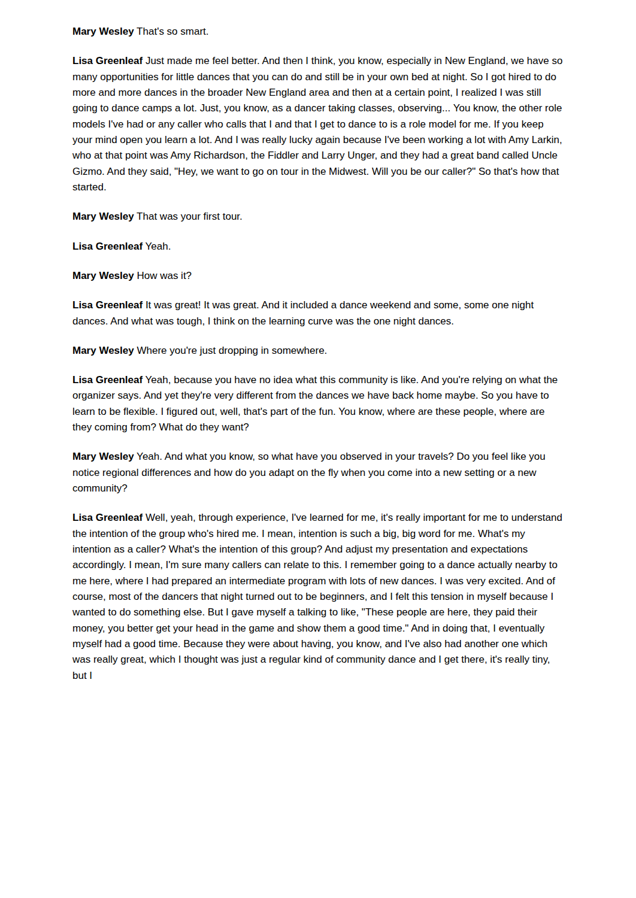Mary Wesley That's so smart.
Lisa Greenleaf Just made me feel better. And then I think, you know, especially in New England, we have so many opportunities for little dances that you can do and still be in your own bed at night. So I got hired to do more and more dances in the broader New England area and then at a certain point, I realized I was still going to dance camps a lot. Just, you know, as a dancer taking classes, observing... You know, the other role models I've had or any caller who calls that I and that I get to dance to is a role model for me. If you keep your mind open you learn a lot. And I was really lucky again because I've been working a lot with Amy Larkin, who at that point was Amy Richardson, the Fiddler and Larry Unger, and they had a great band called Uncle Gizmo. And they said, "Hey, we want to go on tour in the Midwest. Will you be our caller?" So that's how that started.
Mary Wesley That was your first tour.
Lisa Greenleaf Yeah.
Mary Wesley How was it?
Lisa Greenleaf It was great! It was great. And it included a dance weekend and some, some one night dances. And what was tough, I think on the learning curve was the one night dances.
Mary Wesley Where you're just dropping in somewhere.
Lisa Greenleaf Yeah, because you have no idea what this community is like. And you're relying on what the organizer says. And yet they're very different from the dances we have back home maybe. So you have to learn to be flexible. I figured out, well, that's part of the fun. You know, where are these people, where are they coming from? What do they want?
Mary Wesley Yeah. And what you know, so what have you observed in your travels? Do you feel like you notice regional differences and how do you adapt on the fly when you come into a new setting or a new community?
Lisa Greenleaf Well, yeah, through experience, I've learned for me, it's really important for me to understand the intention of the group who's hired me. I mean, intention is such a big, big word for me. What's my intention as a caller? What's the intention of this group? And adjust my presentation and expectations accordingly. I mean, I'm sure many callers can relate to this. I remember going to a dance actually nearby to me here, where I had prepared an intermediate program with lots of new dances. I was very excited. And of course, most of the dancers that night turned out to be beginners, and I felt this tension in myself because I wanted to do something else. But I gave myself a talking to like, "These people are here, they paid their money, you better get your head in the game and show them a good time." And in doing that, I eventually myself had a good time. Because they were about having, you know, and I've also had another one which was really great, which I thought was just a regular kind of community dance and I get there, it's really tiny, but I